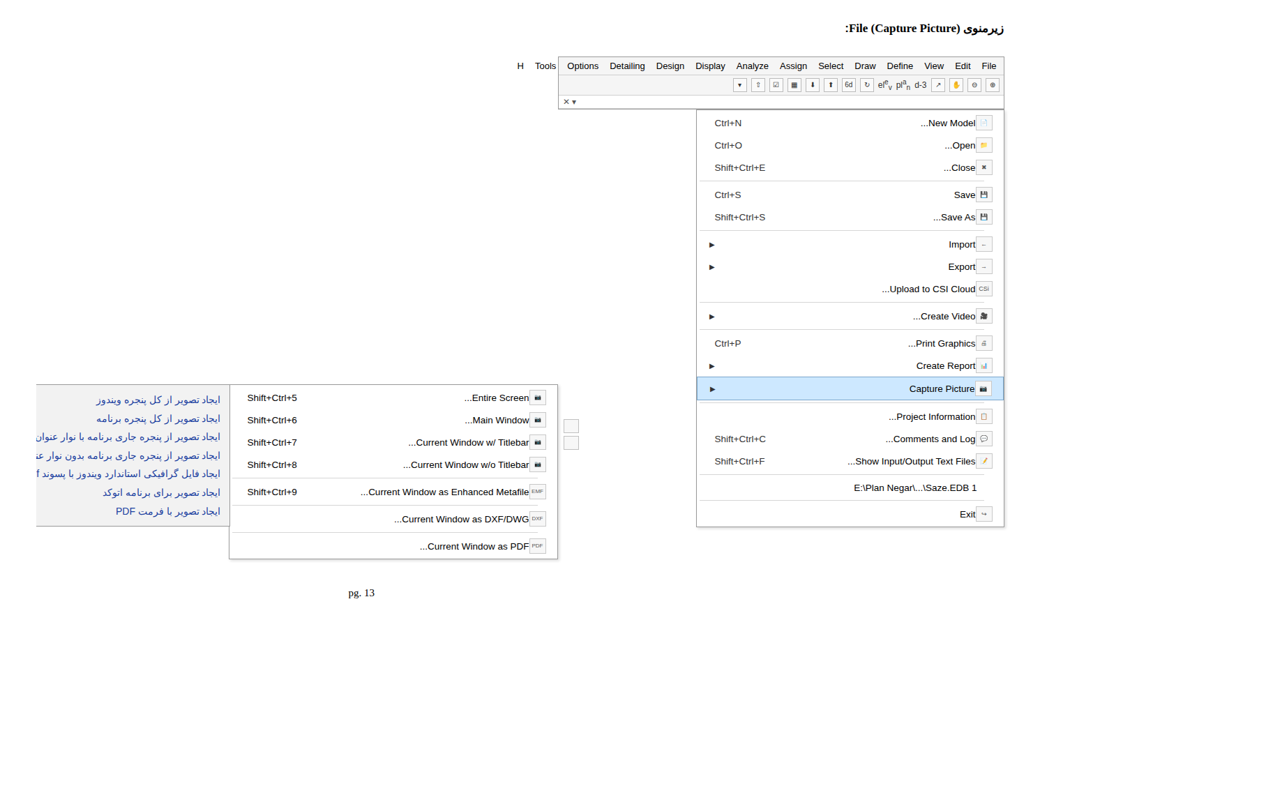زیرمنوی File (Capture Picture):
File Edit View Define Draw Select Assign Analyze Display Design Detailing Options Tools H
⊕ ⊖ ✋ ↗ 3-d plan elev ↻ 6d ⬆ ⬇ ▦ ☑ ⇧ ▾
▾ ✕
📄New Model... Ctrl+N
📁Open... Ctrl+O
✖Close... Shift+Ctrl+E
💾Save Ctrl+S
💾Save As... Shift+Ctrl+S
←Import▶
→Export▶
CSi Upload to CSI Cloud...
🎥Create Video...▶
🖨Print Graphics... Ctrl+P
📊Create Report▶
📷Capture Picture▶
📋Project Information...
💬Comments and Log... Shift+Ctrl+C
📝Show Input/Output Text Files... Shift+Ctrl+F
1 E:\Plan Negar\...\Saze.EDB
↪Exit
📷Entire Screen... Shift+Ctrl+5
📷Main Window... Shift+Ctrl+6
📷Current Window w/ Titlebar... Shift+Ctrl+7
📷Current Window w/o Titlebar... Shift+Ctrl+8
EMF Current Window as Enhanced Metafile... Shift+Ctrl+9
DXF Current Window as DXF/DWG...
PDF Current Window as PDF...
ایجاد تصویر از کل پنجره ویندوز
ایجاد تصویر از کل پنجره برنامه
ایجاد تصویر از پنجره جاری برنامه با نوار عنوان
ایجاد تصویر از پنجره جاری برنامه بدون نوار عنوان
ایجاد فایل گرافیکی استاندارد ویندوز با پسوند emf
ایجاد تصویر برای برنامه اتوکد
ایجاد تصویر با فرمت PDF
pg. 13